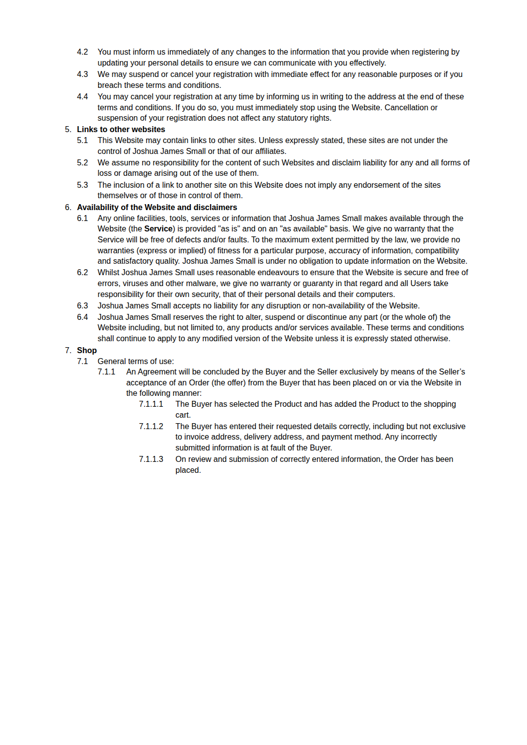4.2
You must inform us immediately of any changes to the information that you provide when registering by updating your personal details to ensure we can communicate with you effectively.
4.3
We may suspend or cancel your registration with immediate effect for any reasonable purposes or if you breach these terms and conditions.
4.4
You may cancel your registration at any time by informing us in writing to the address at the end of these terms and conditions. If you do so, you must immediately stop using the Website. Cancellation or suspension of your registration does not affect any statutory rights.
Links to other websites
5.1
This Website may contain links to other sites. Unless expressly stated, these sites are not under the control of Joshua James Small or that of our affiliates.
5.2
We assume no responsibility for the content of such Websites and disclaim liability for any and all forms of loss or damage arising out of the use of them.
5.3
The inclusion of a link to another site on this Website does not imply any endorsement of the sites themselves or of those in control of them.
Availability of the Website and disclaimers
6.1
Any online facilities, tools, services or information that Joshua James Small makes available through the Website (the Service) is provided "as is" and on an "as available" basis. We give no warranty that the Service will be free of defects and/or faults. To the maximum extent permitted by the law, we provide no warranties (express or implied) of fitness for a particular purpose, accuracy of information, compatibility and satisfactory quality. Joshua James Small is under no obligation to update information on the Website.
6.2
Whilst Joshua James Small uses reasonable endeavours to ensure that the Website is secure and free of errors, viruses and other malware, we give no warranty or guaranty in that regard and all Users take responsibility for their own security, that of their personal details and their computers.
6.3
Joshua James Small accepts no liability for any disruption or non-availability of the Website.
6.4
Joshua James Small reserves the right to alter, suspend or discontinue any part (or the whole of) the Website including, but not limited to, any products and/or services available. These terms and conditions shall continue to apply to any modified version of the Website unless it is expressly stated otherwise.
Shop
7.1
General terms of use:
7.1.1
An Agreement will be concluded by the Buyer and the Seller exclusively by means of the Seller’s acceptance of an Order (the offer) from the Buyer that has been placed on or via the Website in the following manner:
7.1.1.1
The Buyer has selected the Product and has added the Product to the shopping cart.
7.1.1.2
The Buyer has entered their requested details correctly, including but not exclusive to invoice address, delivery address, and payment method. Any incorrectly submitted information is at fault of the Buyer.
7.1.1.3
On review and submission of correctly entered information, the Order has been placed.